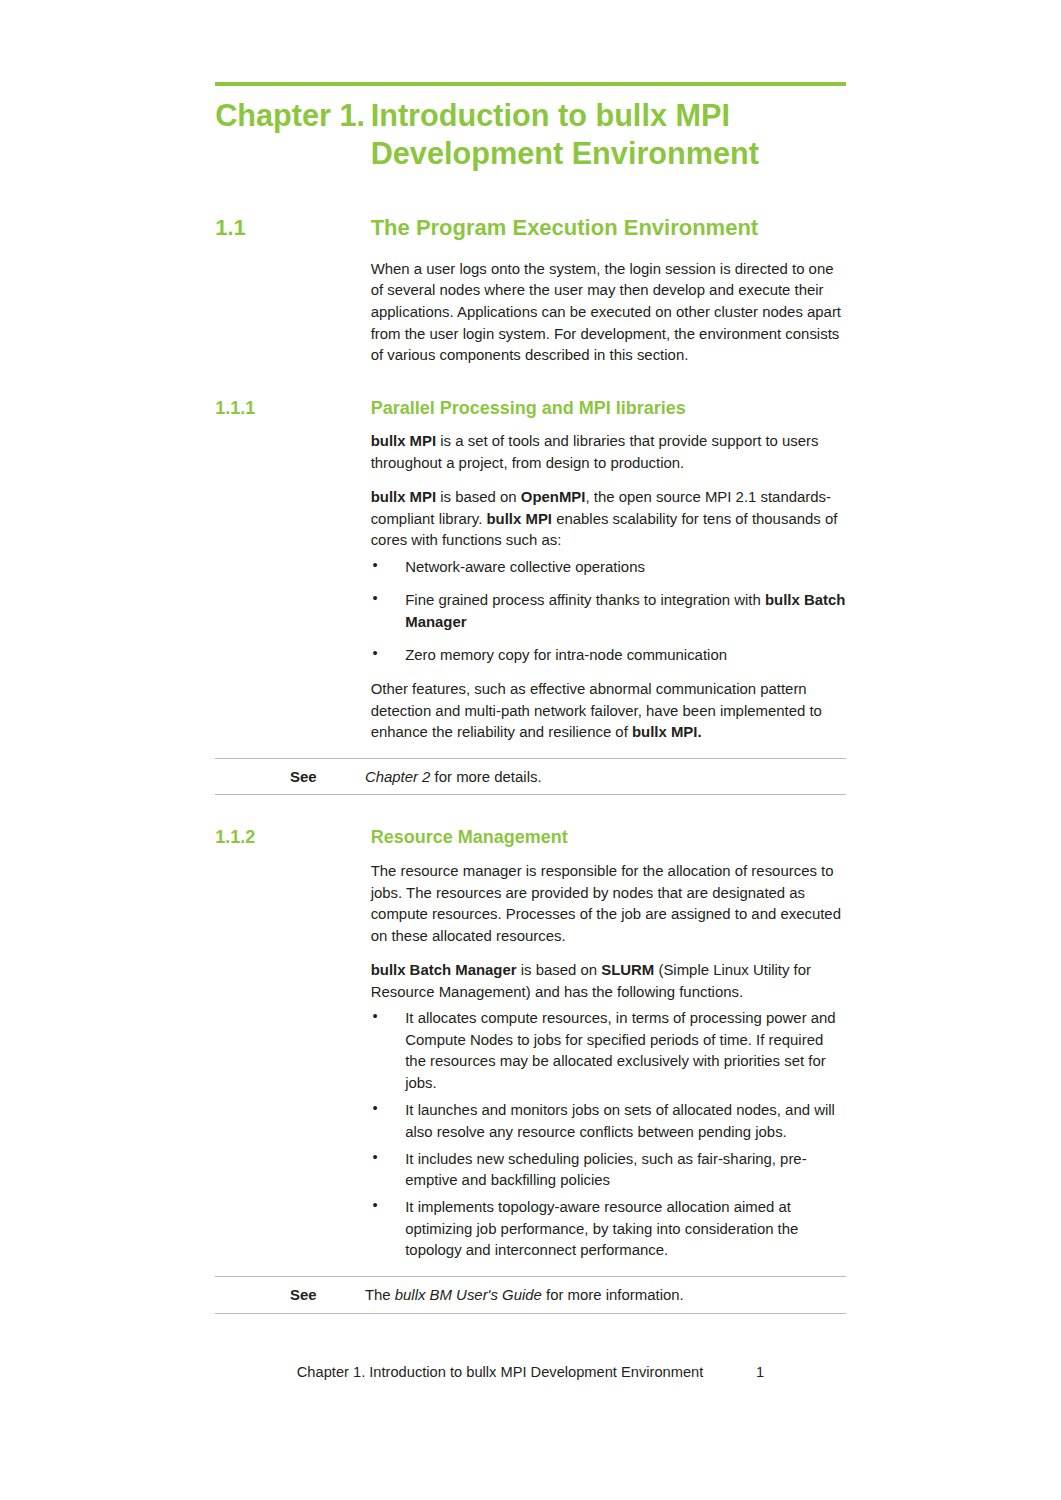Chapter 1. Introduction to bullx MPI Development Environment
1.1 The Program Execution Environment
When a user logs onto the system, the login session is directed to one of several nodes where the user may then develop and execute their applications. Applications can be executed on other cluster nodes apart from the user login system. For development, the environment consists of various components described in this section.
1.1.1 Parallel Processing and MPI libraries
bullx MPI is a set of tools and libraries that provide support to users throughout a project, from design to production.
bullx MPI is based on OpenMPI, the open source MPI 2.1 standards-compliant library. bullx MPI enables scalability for tens of thousands of cores with functions such as:
Network-aware collective operations
Fine grained process affinity thanks to integration with bullx Batch Manager
Zero memory copy for intra-node communication
Other features, such as effective abnormal communication pattern detection and multi-path network failover, have been implemented to enhance the reliability and resilience of bullx MPI.
See
Chapter 2 for more details.
1.1.2 Resource Management
The resource manager is responsible for the allocation of resources to jobs. The resources are provided by nodes that are designated as compute resources. Processes of the job are assigned to and executed on these allocated resources.
bullx Batch Manager is based on SLURM (Simple Linux Utility for Resource Management) and has the following functions.
It allocates compute resources, in terms of processing power and Compute Nodes to jobs for specified periods of time. If required the resources may be allocated exclusively with priorities set for jobs.
It launches and monitors jobs on sets of allocated nodes, and will also resolve any resource conflicts between pending jobs.
It includes new scheduling policies, such as fair-sharing, pre-emptive and backfilling policies
It implements topology-aware resource allocation aimed at optimizing job performance, by taking into consideration the topology and interconnect performance.
See
The bullx BM User's Guide for more information.
Chapter 1. Introduction to bullx MPI Development Environment 1